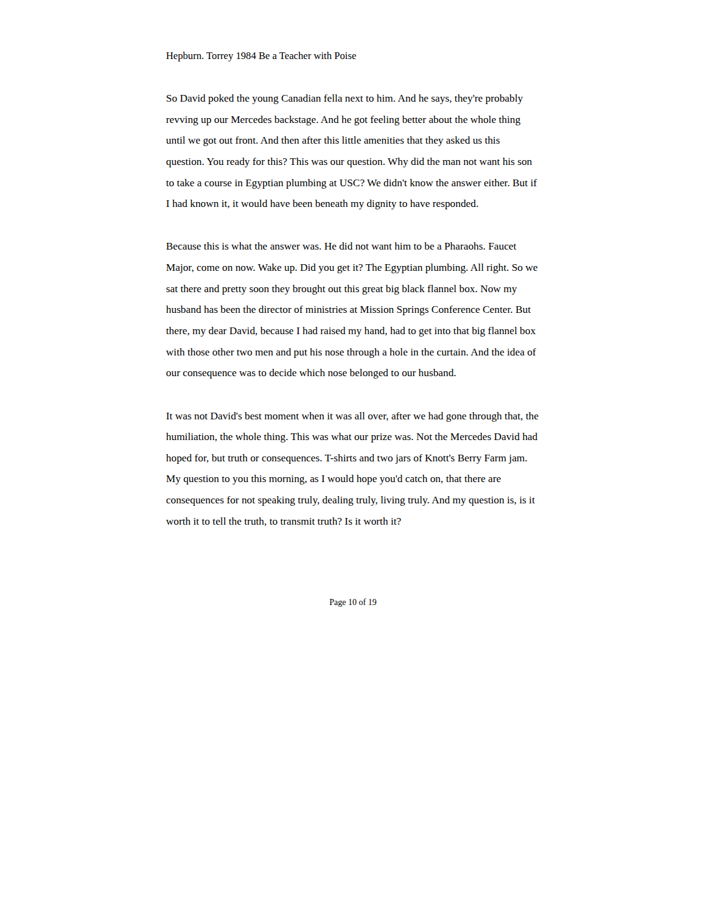Hepburn. Torrey 1984 Be a Teacher with Poise
So David poked the young Canadian fella next to him. And he says, they're probably revving up our Mercedes backstage. And he got feeling better about the whole thing until we got out front. And then after this little amenities that they asked us this question. You ready for this? This was our question. Why did the man not want his son to take a course in Egyptian plumbing at USC? We didn't know the answer either. But if I had known it, it would have been beneath my dignity to have responded.
Because this is what the answer was. He did not want him to be a Pharaohs. Faucet Major, come on now. Wake up. Did you get it? The Egyptian plumbing. All right. So we sat there and pretty soon they brought out this great big black flannel box. Now my husband has been the director of ministries at Mission Springs Conference Center. But there, my dear David, because I had raised my hand, had to get into that big flannel box with those other two men and put his nose through a hole in the curtain. And the idea of our consequence was to decide which nose belonged to our husband.
It was not David's best moment when it was all over, after we had gone through that, the humiliation, the whole thing. This was what our prize was. Not the Mercedes David had hoped for, but truth or consequences. T-shirts and two jars of Knott's Berry Farm jam. My question to you this morning, as I would hope you'd catch on, that there are consequences for not speaking truly, dealing truly, living truly. And my question is, is it worth it to tell the truth, to transmit truth? Is it worth it?
Page 10 of 19